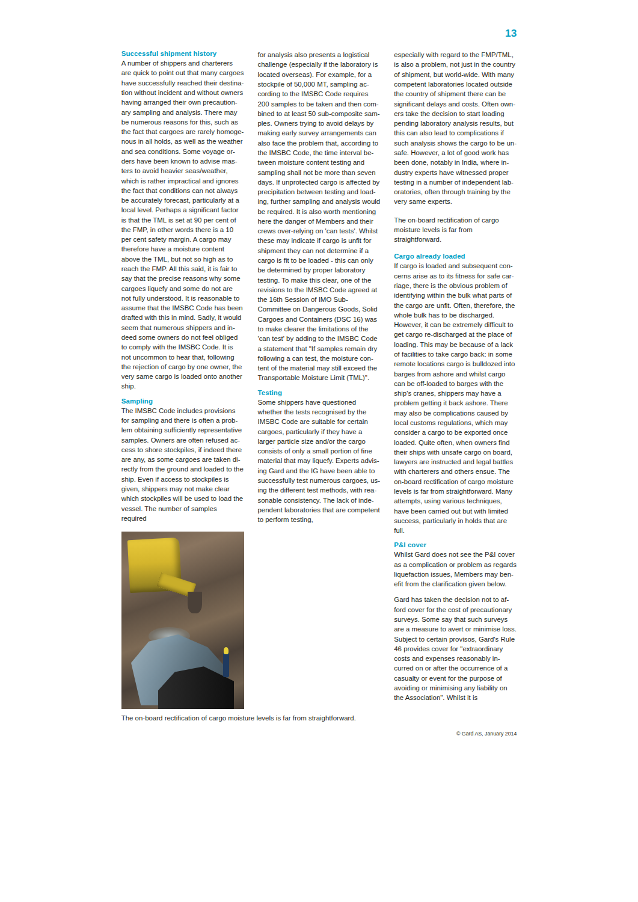13
Successful shipment history
A number of shippers and charterers are quick to point out that many cargoes have successfully reached their destination without incident and without owners having arranged their own precautionary sampling and analysis. There may be numerous reasons for this, such as the fact that cargoes are rarely homogenous in all holds, as well as the weather and sea conditions. Some voyage orders have been known to advise masters to avoid heavier seas/weather, which is rather impractical and ignores the fact that conditions can not always be accurately forecast, particularly at a local level. Perhaps a significant factor is that the TML is set at 90 per cent of the FMP, in other words there is a 10 per cent safety margin. A cargo may therefore have a moisture content above the TML, but not so high as to reach the FMP. All this said, it is fair to say that the precise reasons why some cargoes liquefy and some do not are not fully understood. It is reasonable to assume that the IMSBC Code has been drafted with this in mind. Sadly, it would seem that numerous shippers and indeed some owners do not feel obliged to comply with the IMSBC Code. It is not uncommon to hear that, following the rejection of cargo by one owner, the very same cargo is loaded onto another ship.
Sampling
The IMSBC Code includes provisions for sampling and there is often a problem obtaining sufficiently representative samples. Owners are often refused access to shore stockpiles, if indeed there are any, as some cargoes are taken directly from the ground and loaded to the ship. Even if access to stockpiles is given, shippers may not make clear which stockpiles will be used to load the vessel. The number of samples required
for analysis also presents a logistical challenge (especially if the laboratory is located overseas). For example, for a stockpile of 50,000 MT, sampling according to the IMSBC Code requires 200 samples to be taken and then combined to at least 50 sub-composite samples. Owners trying to avoid delays by making early survey arrangements can also face the problem that, according to the IMSBC Code, the time interval between moisture content testing and sampling shall not be more than seven days. If unprotected cargo is affected by precipitation between testing and loading, further sampling and analysis would be required. It is also worth mentioning here the danger of Members and their crews over-relying on 'can tests'. Whilst these may indicate if cargo is unfit for shipment they can not determine if a cargo is fit to be loaded - this can only be determined by proper laboratory testing. To make this clear, one of the revisions to the IMSBC Code agreed at the 16th Session of IMO Sub-Committee on Dangerous Goods, Solid Cargoes and Containers (DSC 16) was to make clearer the limitations of the 'can test' by adding to the IMSBC Code a statement that "If samples remain dry following a can test, the moisture content of the material may still exceed the Transportable Moisture Limit (TML)".
Testing
Some shippers have questioned whether the tests recognised by the IMSBC Code are suitable for certain cargoes, particularly if they have a larger particle size and/or the cargo consists of only a small portion of fine material that may liquefy. Experts advising Gard and the IG have been able to successfully test numerous cargoes, using the different test methods, with reasonable consistency. The lack of independent laboratories that are competent to perform testing,
especially with regard to the FMP/TML, is also a problem, not just in the country of shipment, but world-wide. With many competent laboratories located outside the country of shipment there can be significant delays and costs. Often owners take the decision to start loading pending laboratory analysis results, but this can also lead to complications if such analysis shows the cargo to be unsafe. However, a lot of good work has been done, notably in India, where industry experts have witnessed proper testing in a number of independent laboratories, often through training by the very same experts.
The on-board rectification of cargo moisture levels is far from straightforward.
Cargo already loaded
If cargo is loaded and subsequent concerns arise as to its fitness for safe carriage, there is the obvious problem of identifying within the bulk what parts of the cargo are unfit. Often, therefore, the whole bulk has to be discharged. However, it can be extremely difficult to get cargo re-discharged at the place of loading. This may be because of a lack of facilities to take cargo back: in some remote locations cargo is bulldozed into barges from ashore and whilst cargo can be off-loaded to barges with the ship's cranes, shippers may have a problem getting it back ashore. There may also be complications caused by local customs regulations, which may consider a cargo to be exported once loaded. Quite often, when owners find their ships with unsafe cargo on board, lawyers are instructed and legal battles with charterers and others ensue. The on-board rectification of cargo moisture levels is far from straightforward. Many attempts, using various techniques, have been carried out but with limited success, particularly in holds that are full.
P&I cover
Whilst Gard does not see the P&I cover as a complication or problem as regards liquefaction issues, Members may benefit from the clarification given below.
Gard has taken the decision not to afford cover for the cost of precautionary surveys. Some say that such surveys are a measure to avert or minimise loss. Subject to certain provisos, Gard's Rule 46 provides cover for "extraordinary costs and expenses reasonably incurred on or after the occurrence of a casualty or event for the purpose of avoiding or minimising any liability on the Association". Whilst it is
The on-board rectification of cargo moisture levels is far from straightforward.
© Gard AS, January 2014